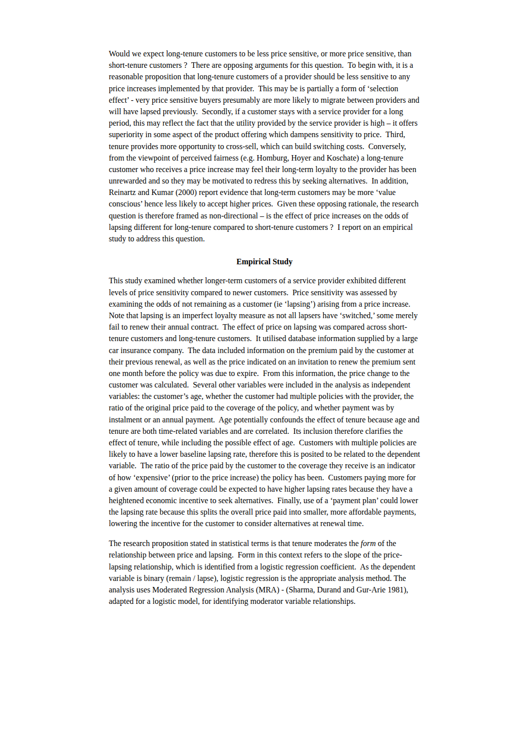Would we expect long-tenure customers to be less price sensitive, or more price sensitive, than short-tenure customers ? There are opposing arguments for this question. To begin with, it is a reasonable proposition that long-tenure customers of a provider should be less sensitive to any price increases implemented by that provider. This may be is partially a form of ‘selection effect’ - very price sensitive buyers presumably are more likely to migrate between providers and will have lapsed previously. Secondly, if a customer stays with a service provider for a long period, this may reflect the fact that the utility provided by the service provider is high – it offers superiority in some aspect of the product offering which dampens sensitivity to price. Third, tenure provides more opportunity to cross-sell, which can build switching costs. Conversely, from the viewpoint of perceived fairness (e.g. Homburg, Hoyer and Koschate) a long-tenure customer who receives a price increase may feel their long-term loyalty to the provider has been unrewarded and so they may be motivated to redress this by seeking alternatives. In addition, Reinartz and Kumar (2000) report evidence that long-term customers may be more ‘value conscious’ hence less likely to accept higher prices. Given these opposing rationale, the research question is therefore framed as non-directional – is the effect of price increases on the odds of lapsing different for long-tenure compared to short-tenure customers ? I report on an empirical study to address this question.
Empirical Study
This study examined whether longer-term customers of a service provider exhibited different levels of price sensitivity compared to newer customers. Price sensitivity was assessed by examining the odds of not remaining as a customer (ie ‘lapsing’) arising from a price increase. Note that lapsing is an imperfect loyalty measure as not all lapsers have ‘switched,’ some merely fail to renew their annual contract. The effect of price on lapsing was compared across short-tenure customers and long-tenure customers. It utilised database information supplied by a large car insurance company. The data included information on the premium paid by the customer at their previous renewal, as well as the price indicated on an invitation to renew the premium sent one month before the policy was due to expire. From this information, the price change to the customer was calculated. Several other variables were included in the analysis as independent variables: the customer’s age, whether the customer had multiple policies with the provider, the ratio of the original price paid to the coverage of the policy, and whether payment was by instalment or an annual payment. Age potentially confounds the effect of tenure because age and tenure are both time-related variables and are correlated. Its inclusion therefore clarifies the effect of tenure, while including the possible effect of age. Customers with multiple policies are likely to have a lower baseline lapsing rate, therefore this is posited to be related to the dependent variable. The ratio of the price paid by the customer to the coverage they receive is an indicator of how ‘expensive’ (prior to the price increase) the policy has been. Customers paying more for a given amount of coverage could be expected to have higher lapsing rates because they have a heightened economic incentive to seek alternatives. Finally, use of a ‘payment plan’ could lower the lapsing rate because this splits the overall price paid into smaller, more affordable payments, lowering the incentive for the customer to consider alternatives at renewal time.
The research proposition stated in statistical terms is that tenure moderates the form of the relationship between price and lapsing. Form in this context refers to the slope of the price-lapsing relationship, which is identified from a logistic regression coefficient. As the dependent variable is binary (remain / lapse), logistic regression is the appropriate analysis method. The analysis uses Moderated Regression Analysis (MRA) - (Sharma, Durand and Gur-Arie 1981), adapted for a logistic model, for identifying moderator variable relationships.